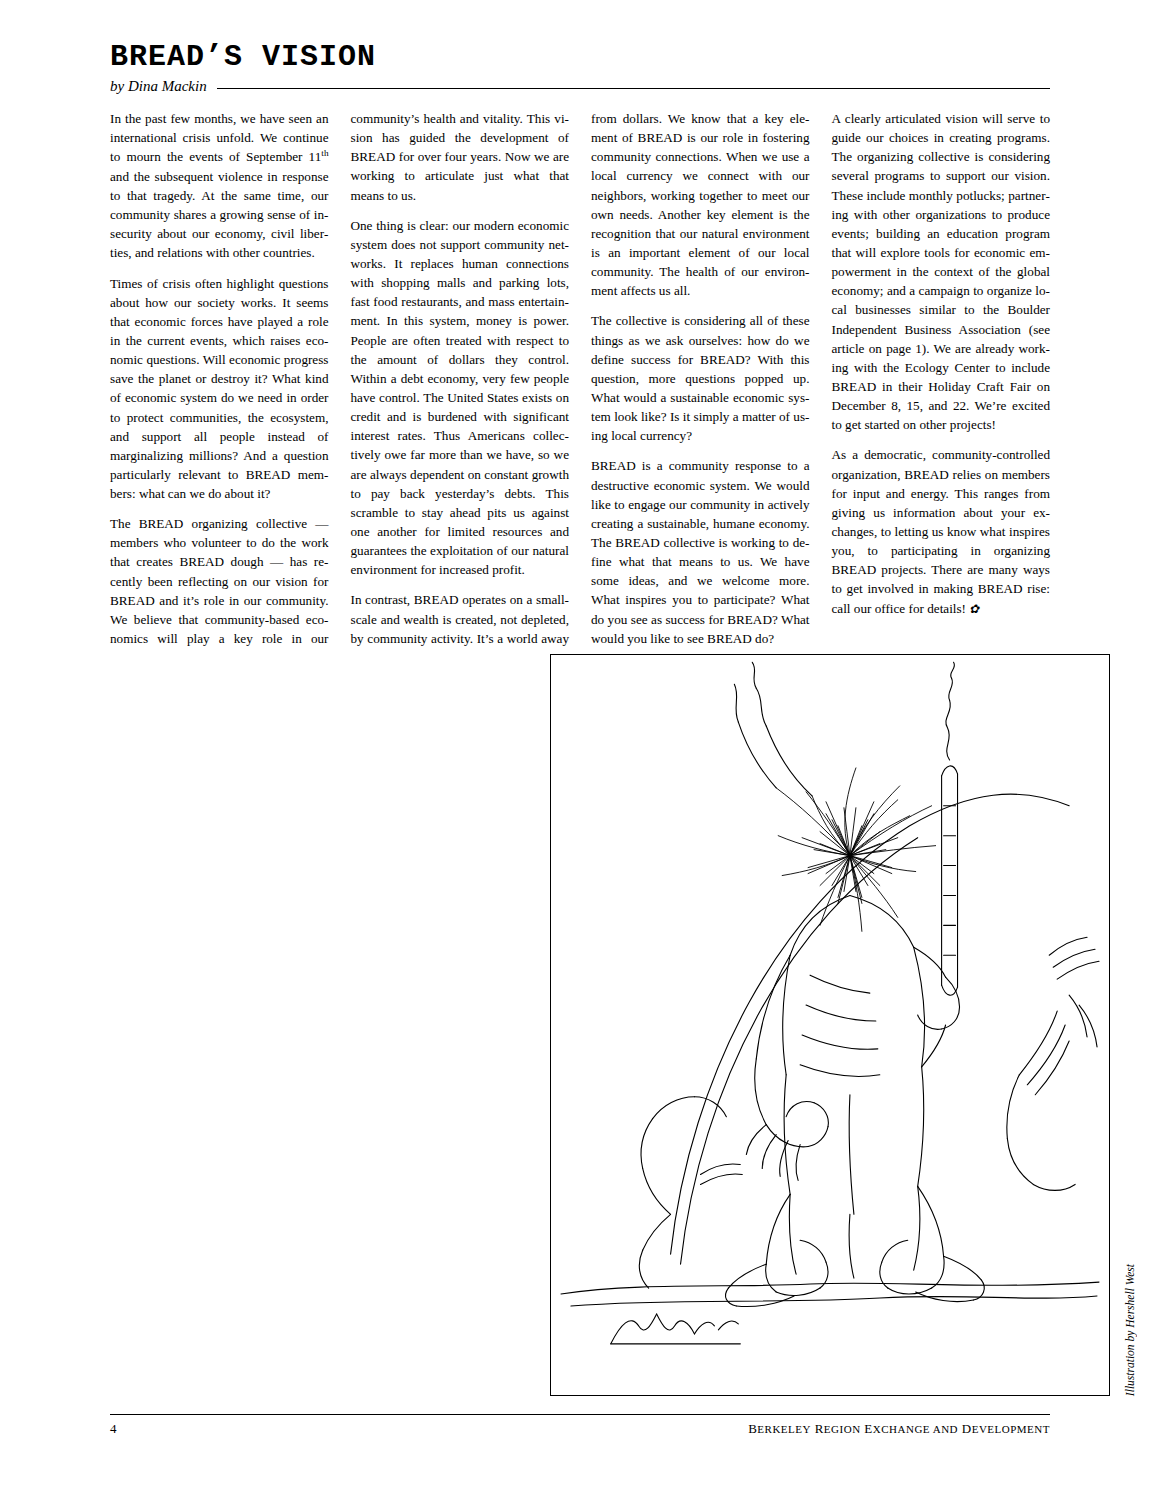BREAD’S VISION
by Dina Mackin
In the past few months, we have seen an international crisis unfold. We continue to mourn the events of September 11th and the subsequent violence in response to that tragedy. At the same time, our community shares a growing sense of insecurity about our economy, civil liberties, and relations with other countries.
Times of crisis often highlight questions about how our society works. It seems that economic forces have played a role in the current events, which raises economic questions. Will economic progress save the planet or destroy it? What kind of economic system do we need in order to protect communities, the ecosystem, and support all people instead of marginalizing millions? And a question particularly relevant to BREAD members: what can we do about it?
The BREAD organizing collective — members who volunteer to do the work that creates BREAD dough — has recently been reflecting on our vision for BREAD and it’s role in our community. We believe that community-based economics will play a key role in our community’s health and vitality. This vision has guided the development of BREAD for over four years. Now we are working to articulate just what that means to us.
One thing is clear: our modern economic system does not support community networks. It replaces human connections with shopping malls and parking lots, fast food restaurants, and mass entertainment. In this system, money is power. People are often treated with respect to the amount of dollars they control. Within a debt economy, very few people have control. The United States exists on credit and is burdened with significant interest rates. Thus Americans collectively owe far more than we have, so we are always dependent on constant growth to pay back yesterday’s debts. This scramble to stay ahead pits us against one another for limited resources and guarantees the exploitation of our natural environment for increased profit.
In contrast, BREAD operates on a small-scale and wealth is created, not depleted, by community activity. It’s a world away from dollars. We know that a key element of BREAD is our role in fostering community connections. When we use a local currency we connect with our neighbors, working together to meet our own needs. Another key element is the recognition that our natural environment is an important element of our local community. The health of our environment affects us all.
The collective is considering all of these things as we ask ourselves: how do we define success for BREAD? With this question, more questions popped up. What would a sustainable economic system look like? Is it simply a matter of using local currency?
BREAD is a community response to a destructive economic system. We would like to engage our community in actively creating a sustainable, humane economy. The BREAD collective is working to define what that means to us. We have some ideas, and we welcome more. What inspires you to participate? What do you see as success for BREAD? What would you like to see BREAD do?
A clearly articulated vision will serve to guide our choices in creating programs. The organizing collective is considering several programs to support our vision. These include monthly potlucks; partnering with other organizations to produce events; building an education program that will explore tools for economic empowerment in the context of the global economy; and a campaign to organize local businesses similar to the Boulder Independent Business Association (see article on page 1). We are already working with the Ecology Center to include BREAD in their Holiday Craft Fair on December 8, 15, and 22. We’re excited to get started on other projects!
As a democratic, community-controlled organization, BREAD relies on members for input and energy. This ranges from giving us information about your exchanges, to letting us know what inspires you, to participating in organizing BREAD projects. There are many ways to get involved in making BREAD rise: call our office for details! ✿
Illustration by Hershell West
4
BERKELEY REGION EXCHANGE AND DEVELOPMENT